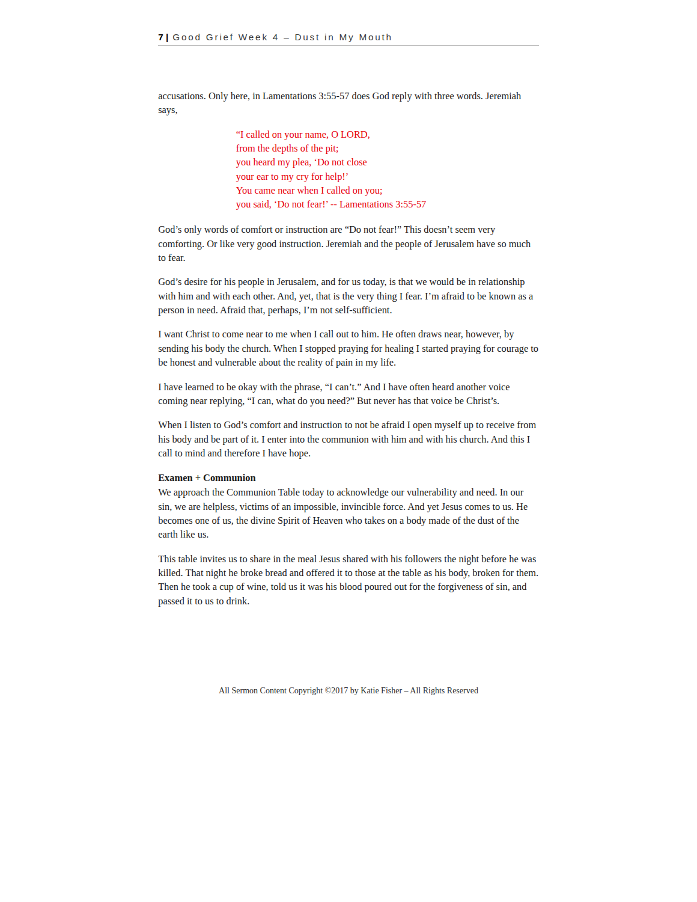7 | Good Grief Week 4 – Dust in My Mouth
accusations. Only here, in Lamentations 3:55-57 does God reply with three words. Jeremiah says,
“I called on your name, O LORD, from the depths of the pit; you heard my plea, ‘Do not close your ear to my cry for help!’ You came near when I called on you; you said, ‘Do not fear!’ -- Lamentations 3:55-57
God’s only words of comfort or instruction are “Do not fear!” This doesn’t seem very comforting. Or like very good instruction. Jeremiah and the people of Jerusalem have so much to fear.
God’s desire for his people in Jerusalem, and for us today, is that we would be in relationship with him and with each other. And, yet, that is the very thing I fear. I’m afraid to be known as a person in need. Afraid that, perhaps, I’m not self-sufficient.
I want Christ to come near to me when I call out to him. He often draws near, however, by sending his body the church. When I stopped praying for healing I started praying for courage to be honest and vulnerable about the reality of pain in my life.
I have learned to be okay with the phrase, “I can’t.” And I have often heard another voice coming near replying, “I can, what do you need?” But never has that voice be Christ’s.
When I listen to God’s comfort and instruction to not be afraid I open myself up to receive from his body and be part of it. I enter into the communion with him and with his church. And this I call to mind and therefore I have hope.
Examen + Communion
We approach the Communion Table today to acknowledge our vulnerability and need. In our sin, we are helpless, victims of an impossible, invincible force. And yet Jesus comes to us. He becomes one of us, the divine Spirit of Heaven who takes on a body made of the dust of the earth like us.
This table invites us to share in the meal Jesus shared with his followers the night before he was killed. That night he broke bread and offered it to those at the table as his body, broken for them. Then he took a cup of wine, told us it was his blood poured out for the forgiveness of sin, and passed it to us to drink.
All Sermon Content Copyright ©2017 by Katie Fisher – All Rights Reserved